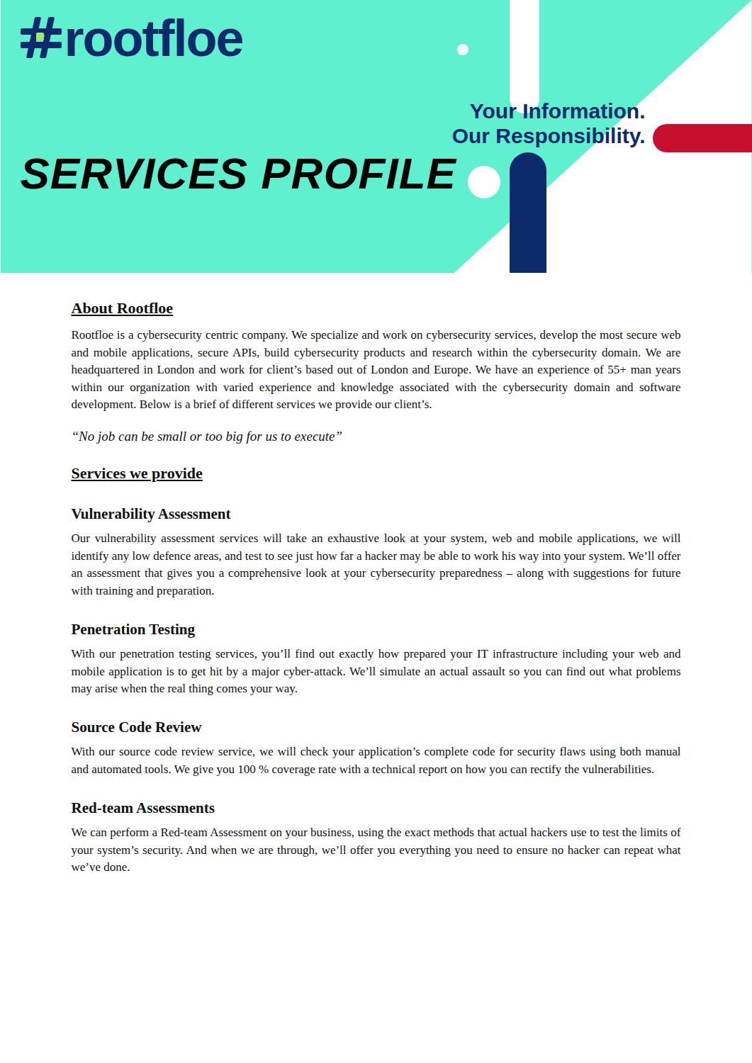rootfloe
Your Information.
Our Responsibility.
SERVICES PROFILE
About Rootfloe
Rootfloe is a cybersecurity centric company. We specialize and work on cybersecurity services, develop the most secure web and mobile applications, secure APIs, build cybersecurity products and research within the cybersecurity domain. We are headquartered in London and work for client’s based out of London and Europe. We have an experience of 55+ man years within our organization with varied experience and knowledge associated with the cybersecurity domain and software development. Below is a brief of different services we provide our client’s.
“No job can be small or too big for us to execute”
Services we provide
Vulnerability Assessment
Our vulnerability assessment services will take an exhaustive look at your system, web and mobile applications, we will identify any low defence areas, and test to see just how far a hacker may be able to work his way into your system. We’ll offer an assessment that gives you a comprehensive look at your cybersecurity preparedness – along with suggestions for future with training and preparation.
Penetration Testing
With our penetration testing services, you’ll find out exactly how prepared your IT infrastructure including your web and mobile application is to get hit by a major cyber-attack. We’ll simulate an actual assault so you can find out what problems may arise when the real thing comes your way.
Source Code Review
With our source code review service, we will check your application’s complete code for security flaws using both manual and automated tools. We give you 100 % coverage rate with a technical report on how you can rectify the vulnerabilities.
Red-team Assessments
We can perform a Red-team Assessment on your business, using the exact methods that actual hackers use to test the limits of your system’s security. And when we are through, we’ll offer you everything you need to ensure no hacker can repeat what we’ve done.